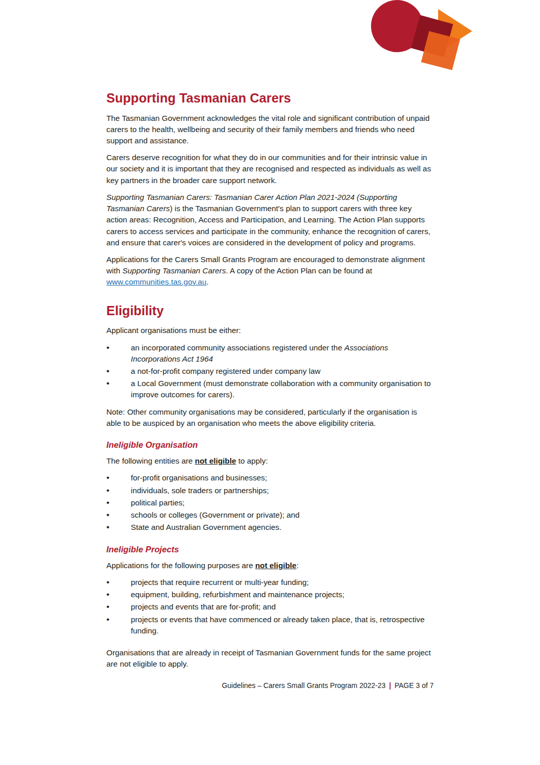Supporting Tasmanian Carers
The Tasmanian Government acknowledges the vital role and significant contribution of unpaid carers to the health, wellbeing and security of their family members and friends who need support and assistance.
Carers deserve recognition for what they do in our communities and for their intrinsic value in our society and it is important that they are recognised and respected as individuals as well as key partners in the broader care support network.
Supporting Tasmanian Carers: Tasmanian Carer Action Plan 2021-2024 (Supporting Tasmanian Carers) is the Tasmanian Government's plan to support carers with three key action areas: Recognition, Access and Participation, and Learning. The Action Plan supports carers to access services and participate in the community, enhance the recognition of carers, and ensure that carer's voices are considered in the development of policy and programs.
Applications for the Carers Small Grants Program are encouraged to demonstrate alignment with Supporting Tasmanian Carers. A copy of the Action Plan can be found at www.communities.tas.gov.au.
Eligibility
Applicant organisations must be either:
an incorporated community associations registered under the Associations Incorporations Act 1964
a not-for-profit company registered under company law
a Local Government (must demonstrate collaboration with a community organisation to improve outcomes for carers).
Note: Other community organisations may be considered, particularly if the organisation is able to be auspiced by an organisation who meets the above eligibility criteria.
Ineligible Organisation
The following entities are not eligible to apply:
for-profit organisations and businesses;
individuals, sole traders or partnerships;
political parties;
schools or colleges (Government or private); and
State and Australian Government agencies.
Ineligible Projects
Applications for the following purposes are not eligible:
projects that require recurrent or multi-year funding;
equipment, building, refurbishment and maintenance projects;
projects and events that are for-profit; and
projects or events that have commenced or already taken place, that is, retrospective funding.
Organisations that are already in receipt of Tasmanian Government funds for the same project are not eligible to apply.
Guidelines – Carers Small Grants Program 2022-23 | PAGE 3 of 7